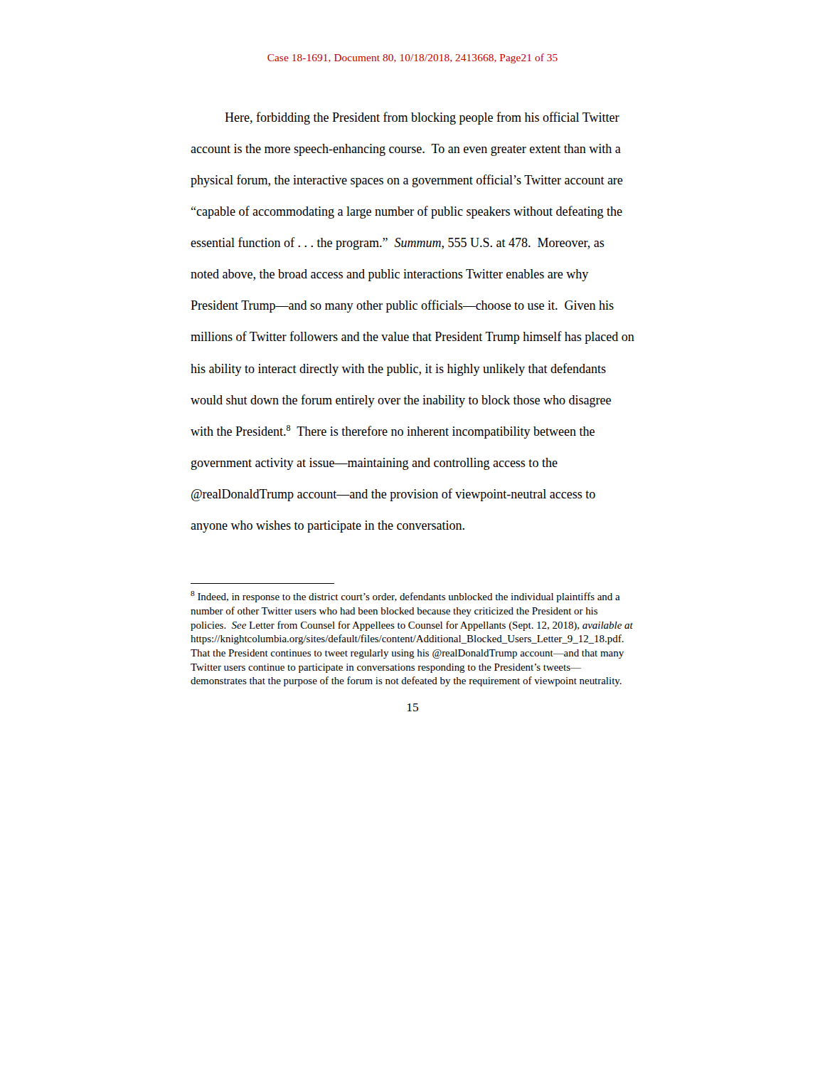Case 18-1691, Document 80, 10/18/2018, 2413668, Page21 of 35
Here, forbidding the President from blocking people from his official Twitter account is the more speech-enhancing course. To an even greater extent than with a physical forum, the interactive spaces on a government official’s Twitter account are “capable of accommodating a large number of public speakers without defeating the essential function of . . . the program.” Summum, 555 U.S. at 478. Moreover, as noted above, the broad access and public interactions Twitter enables are why President Trump—and so many other public officials—choose to use it. Given his millions of Twitter followers and the value that President Trump himself has placed on his ability to interact directly with the public, it is highly unlikely that defendants would shut down the forum entirely over the inability to block those who disagree with the President.8 There is therefore no inherent incompatibility between the government activity at issue—maintaining and controlling access to the @realDonaldTrump account—and the provision of viewpoint-neutral access to anyone who wishes to participate in the conversation.
8 Indeed, in response to the district court’s order, defendants unblocked the individual plaintiffs and a number of other Twitter users who had been blocked because they criticized the President or his policies. See Letter from Counsel for Appellees to Counsel for Appellants (Sept. 12, 2018), available at https://knightcolumbia.org/sites/default/files/content/Additional_Blocked_Users_Letter_9_12_18.pdf. That the President continues to tweet regularly using his @realDonaldTrump account—and that many Twitter users continue to participate in conversations responding to the President’s tweets—demonstrates that the purpose of the forum is not defeated by the requirement of viewpoint neutrality.
15